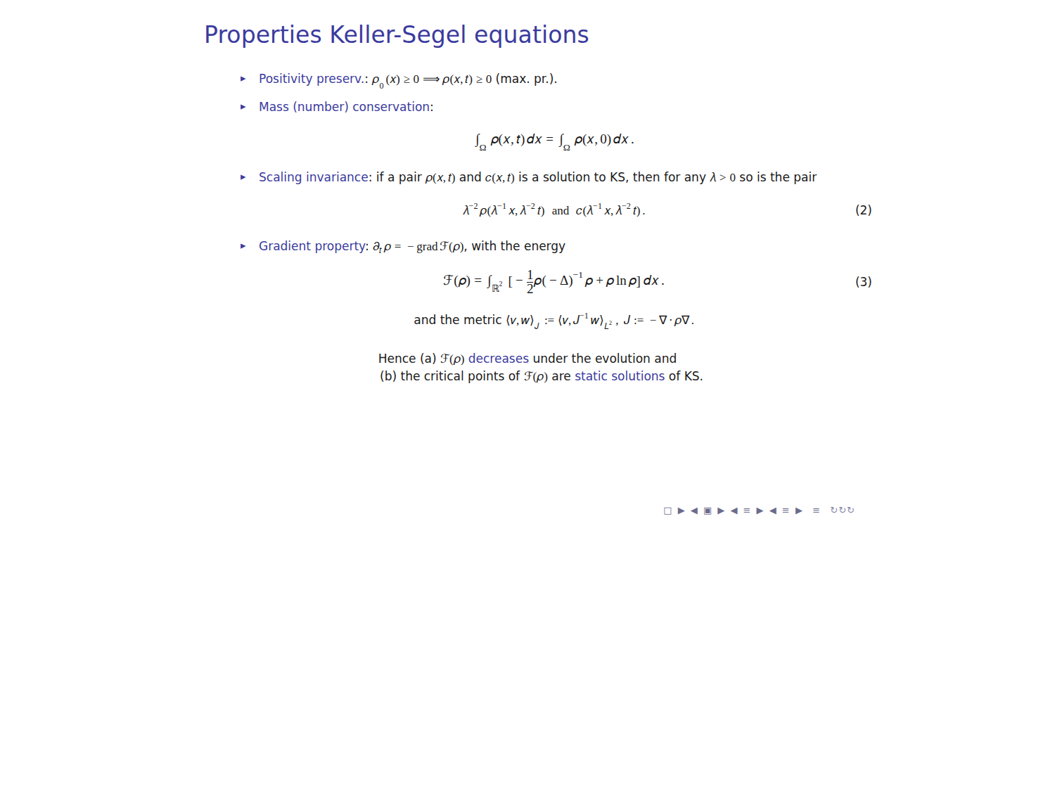Properties Keller-Segel equations
Positivity preserv.: ρ0 (x) ≥0 ⟹ ρ(x,t) ≥0 (max. pr.).
Mass (number) conservation:
∫ Ω ρ(x,t) dx = ∫ Ω ρ(x,0) dx.
Scaling invariance: if a pair ρ(x,t) and c(x,t) is a solution to KS, then for any λ>0 so is the pair
λ−2 ρ ( λ−1x , λ−2t ) and c ( λ−1x , λ−2t ) . (2)
Gradient property: ∂tρ = −grad ℱ(ρ) , with the energy
ℱ(ρ) = ∫ ℝ2 [ − 12 ρ (−Δ) −1 ρ + ρlnρ ] dx. (3)
and the metric ⟨v,w⟩ J := ⟨v, J−1w ⟩ L2 , J:=−∇⋅ρ∇.
Hence (a) ℱ(ρ) decreases under the evolution and (b) the critical points of ℱ(ρ) are static solutions of KS.
□ ▶ ◀ ▣ ▶ ◀ ≡ ▶ ◀ ≡ ▶ ≡ ↻↻↻